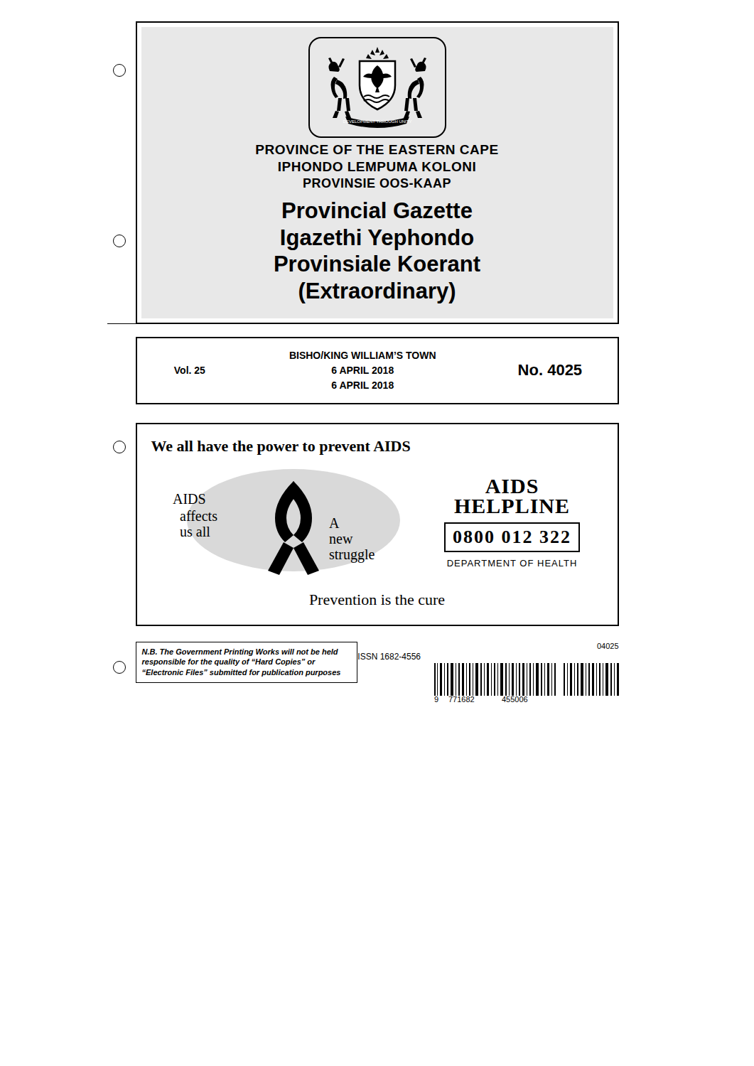DEVELOPMENT THROUGH UNITY
PROVINCE OF THE EASTERN CAPE
IPHONDO LEMPUMA KOLONI
PROVINSIE OOS-KAAP
Provincial Gazette
Igazethi Yephondo
Provinsiale Koerant
(Extraordinary)
Vol. 25
BISHO/KING WILLIAM’S TOWN
6 APRIL 2018
6 APRIL 2018
No. 4025
We all have the power to prevent AIDS
AIDS affects us all A new struggle
AIDS
HELPLINE
0800 012 322
DEPARTMENT OF HEALTH
Prevention is the cure
N.B. The Government Printing Works will not be held responsible for the quality of “Hard Copies” or “Electronic Files” submitted for publication purposes
04025
ISSN 1682-4556
9 771682 455006